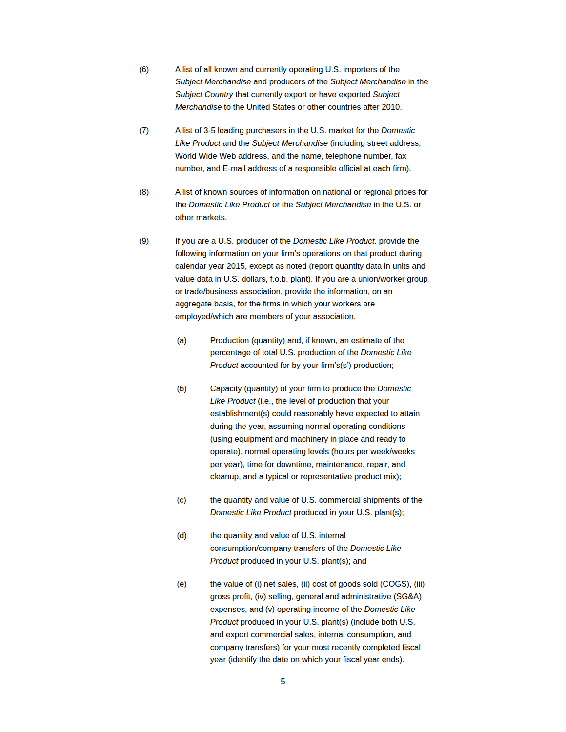(6) A list of all known and currently operating U.S. importers of the Subject Merchandise and producers of the Subject Merchandise in the Subject Country that currently export or have exported Subject Merchandise to the United States or other countries after 2010.
(7) A list of 3-5 leading purchasers in the U.S. market for the Domestic Like Product and the Subject Merchandise (including street address, World Wide Web address, and the name, telephone number, fax number, and E-mail address of a responsible official at each firm).
(8) A list of known sources of information on national or regional prices for the Domestic Like Product or the Subject Merchandise in the U.S. or other markets.
(9) If you are a U.S. producer of the Domestic Like Product, provide the following information on your firm’s operations on that product during calendar year 2015, except as noted (report quantity data in units and value data in U.S. dollars, f.o.b. plant). If you are a union/worker group or trade/business association, provide the information, on an aggregate basis, for the firms in which your workers are employed/which are members of your association.
(a) Production (quantity) and, if known, an estimate of the percentage of total U.S. production of the Domestic Like Product accounted for by your firm’s(s’) production;
(b) Capacity (quantity) of your firm to produce the Domestic Like Product (i.e., the level of production that your establishment(s) could reasonably have expected to attain during the year, assuming normal operating conditions (using equipment and machinery in place and ready to operate), normal operating levels (hours per week/weeks per year), time for downtime, maintenance, repair, and cleanup, and a typical or representative product mix);
(c) the quantity and value of U.S. commercial shipments of the Domestic Like Product produced in your U.S. plant(s);
(d) the quantity and value of U.S. internal consumption/company transfers of the Domestic Like Product produced in your U.S. plant(s); and
(e) the value of (i) net sales, (ii) cost of goods sold (COGS), (iii) gross profit, (iv) selling, general and administrative (SG&A) expenses, and (v) operating income of the Domestic Like Product produced in your U.S. plant(s) (include both U.S. and export commercial sales, internal consumption, and company transfers) for your most recently completed fiscal year (identify the date on which your fiscal year ends).
5